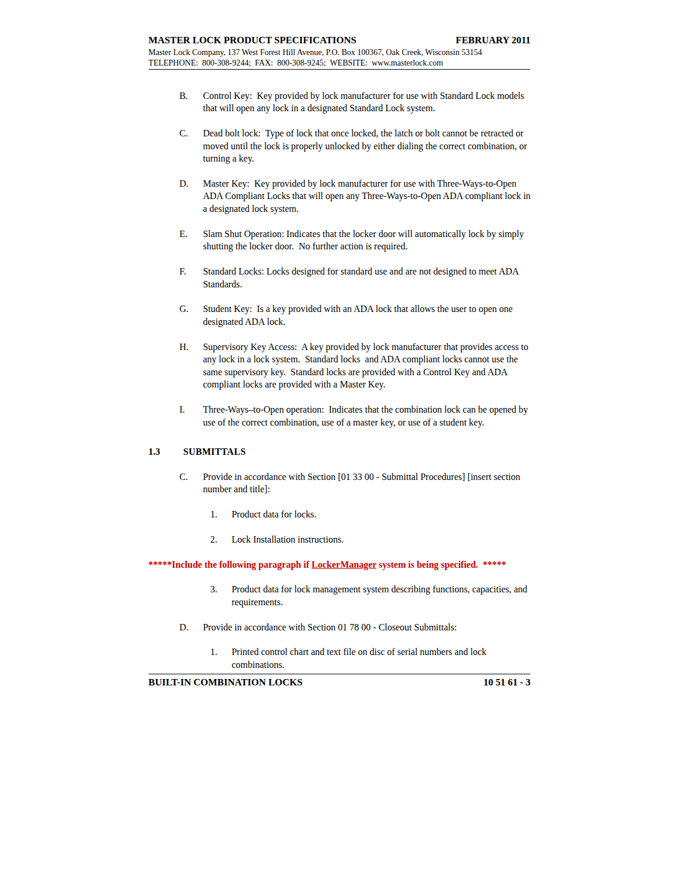MASTER LOCK PRODUCT SPECIFICATIONS FEBRUARY 2011
Master Lock Company, 137 West Forest Hill Avenue, P.O. Box 100367, Oak Creek, Wisconsin 53154
TELEPHONE: 800-308-9244; FAX: 800-308-9245; WEBSITE: www.masterlock.com
B.
Control Key: Key provided by lock manufacturer for use with Standard Lock models that will open any lock in a designated Standard Lock system.
C.
Dead bolt lock: Type of lock that once locked, the latch or bolt cannot be retracted or moved until the lock is properly unlocked by either dialing the correct combination, or turning a key.
D.
Master Key: Key provided by lock manufacturer for use with Three-Ways-to-Open ADA Compliant Locks that will open any Three-Ways-to-Open ADA compliant lock in a designated lock system.
E.
Slam Shut Operation: Indicates that the locker door will automatically lock by simply shutting the locker door. No further action is required.
F.
Standard Locks: Locks designed for standard use and are not designed to meet ADA Standards.
G.
Student Key: Is a key provided with an ADA lock that allows the user to open one designated ADA lock.
H.
Supervisory Key Access: A key provided by lock manufacturer that provides access to any lock in a lock system. Standard locks and ADA compliant locks cannot use the same supervisory key. Standard locks are provided with a Control Key and ADA compliant locks are provided with a Master Key.
I.
Three-Ways–to-Open operation: Indicates that the combination lock can be opened by use of the correct combination, use of a master key, or use of a student key.
1.3
SUBMITTALS
C.
Provide in accordance with Section [01 33 00 - Submittal Procedures] [insert section number and title]:
1.
Product data for locks.
2.
Lock Installation instructions.
*****Include the following paragraph if LockerManager system is being specified. *****
3.
Product data for lock management system describing functions, capacities, and requirements.
D.
Provide in accordance with Section 01 78 00 - Closeout Submittals:
1.
Printed control chart and text file on disc of serial numbers and lock combinations.
BUILT-IN COMBINATION LOCKS 10 51 61 - 3